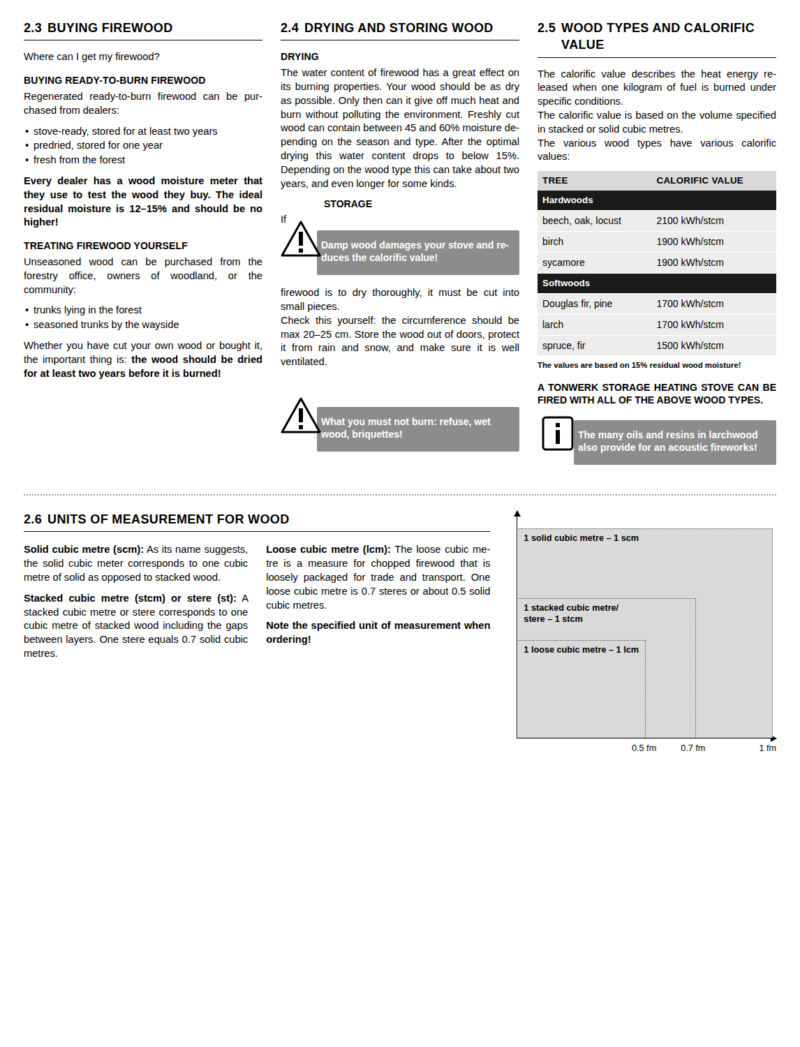2.3 Buying firewood
Where can I get my firewood?
Buying ready-to-burn firewood
Regenerated ready-to-burn firewood can be purchased from dealers:
stove-ready, stored for at least two years
predried, stored for one year
fresh from the forest
Every dealer has a wood moisture meter that they use to test the wood they buy. The ideal residual moisture is 12–15% and should be no higher!
Treating firewood yourself
Unseasoned wood can be purchased from the forestry office, owners of woodland, or the community:
trunks lying in the forest
seasoned trunks by the wayside
Whether you have cut your own wood or bought it, the important thing is: the wood should be dried for at least two years before it is burned!
2.4 Drying and storing wood
Drying
The water content of firewood has a great effect on its burning properties. Your wood should be as dry as possible. Only then can it give off much heat and burn without polluting the environment. Freshly cut wood can contain between 45 and 60% moisture depending on the season and type. After the optimal drying this water content drops to below 15%. Depending on the wood type this can take about two years, and even longer for some kinds.
Storage
If
Damp wood damages your stove and reduces the calorific value!
firewood is to dry thoroughly, it must be cut into small pieces.
Check this yourself: the circumference should be max 20–25 cm. Store the wood out of doors, protect it from rain and snow, and make sure it is well ventilated.
What you must not burn: refuse, wet wood, briquettes!
2.5 Wood types and calorific value
The calorific value describes the heat energy released when one kilogram of fuel is burned under specific conditions.
The calorific value is based on the volume specified in stacked or solid cubic metres.
The various wood types have various calorific values:
| Tree | Calorific value |
| --- | --- |
| Hardwoods |
| beech, oak, locust | 2100 kWh/stcm |
| birch | 1900 kWh/stcm |
| sycamore | 1900 kWh/stcm |
| Softwoods |
| Douglas fir, pine | 1700 kWh/stcm |
| larch | 1700 kWh/stcm |
| spruce, fir | 1500 kWh/stcm |
The values are based on 15% residual wood moisture!
A Tonwerk storage heating stove can be fired with all of the above wood types.
The many oils and resins in larchwood also provide for an acoustic fireworks!
2.6 Units of measurement for wood
Solid cubic metre (scm): As its name suggests, the solid cubic meter corresponds to one cubic metre of solid as opposed to stacked wood.
Stacked cubic metre (stcm) or stere (st): A stacked cubic metre or stere corresponds to one cubic metre of stacked wood including the gaps between layers. One stere equals 0.7 solid cubic metres.
Loose cubic metre (lcm): The loose cubic metre is a measure for chopped firewood that is loosely packaged for trade and transport. One loose cubic metre is 0.7 steres or about 0.5 solid cubic metres.
Note the specified unit of measurement when ordering!
1 solid cubic metre – 1 scm
1 stacked cubic metre/
stere – 1 stcm
1 loose cubic metre – 1 lcm
0.5 fm 0.7 fm 1 fm